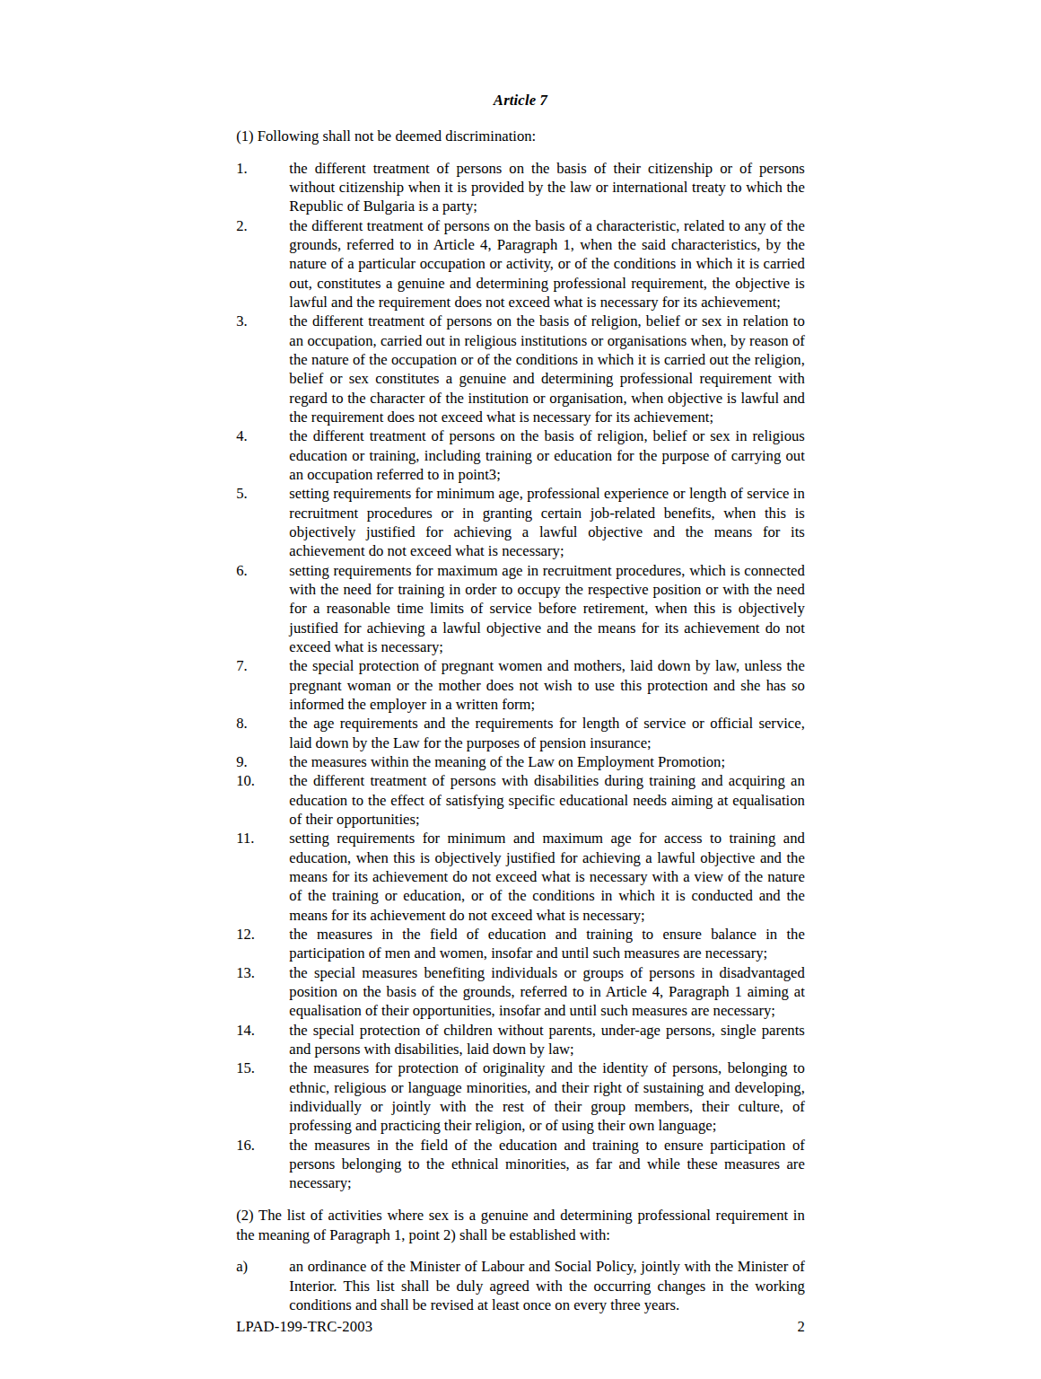Article 7
(1) Following shall not be deemed discrimination:
1. the different treatment of persons on the basis of their citizenship or of persons without citizenship when it is provided by the law or international treaty to which the Republic of Bulgaria is a party;
2. the different treatment of persons on the basis of a characteristic, related to any of the grounds, referred to in Article 4, Paragraph 1, when the said characteristics, by the nature of a particular occupation or activity, or of the conditions in which it is carried out, constitutes a genuine and determining professional requirement, the objective is lawful and the requirement does not exceed what is necessary for its achievement;
3. the different treatment of persons on the basis of religion, belief or sex in relation to an occupation, carried out in religious institutions or organisations when, by reason of the nature of the occupation or of the conditions in which it is carried out the religion, belief or sex constitutes a genuine and determining professional requirement with regard to the character of the institution or organisation, when objective is lawful and the requirement does not exceed what is necessary for its achievement;
4. the different treatment of persons on the basis of religion, belief or sex in religious education or training, including training or education for the purpose of carrying out an occupation referred to in point3;
5. setting requirements for minimum age, professional experience or length of service in recruitment procedures or in granting certain job-related benefits, when this is objectively justified for achieving a lawful objective and the means for its achievement do not exceed what is necessary;
6. setting requirements for maximum age in recruitment procedures, which is connected with the need for training in order to occupy the respective position or with the need for a reasonable time limits of service before retirement, when this is objectively justified for achieving a lawful objective and the means for its achievement do not exceed what is necessary;
7. the special protection of pregnant women and mothers, laid down by law, unless the pregnant woman or the mother does not wish to use this protection and she has so informed the employer in a written form;
8. the age requirements and the requirements for length of service or official service, laid down by the Law for the purposes of pension insurance;
9. the measures within the meaning of the Law on Employment Promotion;
10. the different treatment of persons with disabilities during training and acquiring an education to the effect of satisfying specific educational needs aiming at equalisation of their opportunities;
11. setting requirements for minimum and maximum age for access to training and education, when this is objectively justified for achieving a lawful objective and the means for its achievement do not exceed what is necessary with a view of the nature of the training or education, or of the conditions in which it is conducted and the means for its achievement do not exceed what is necessary;
12. the measures in the field of education and training to ensure balance in the participation of men and women, insofar and until such measures are necessary;
13. the special measures benefiting individuals or groups of persons in disadvantaged position on the basis of the grounds, referred to in Article 4, Paragraph 1 aiming at equalisation of their opportunities, insofar and until such measures are necessary;
14. the special protection of children without parents, under-age persons, single parents and persons with disabilities, laid down by law;
15. the measures for protection of originality and the identity of persons, belonging to ethnic, religious or language minorities, and their right of sustaining and developing, individually or jointly with the rest of their group members, their culture, of professing and practicing their religion, or of using their own language;
16. the measures in the field of the education and training to ensure participation of persons belonging to the ethnical minorities, as far and while these measures are necessary;
(2) The list of activities where sex is a genuine and determining professional requirement in the meaning of Paragraph 1, point 2) shall be established with:
a) an ordinance of the Minister of Labour and Social Policy, jointly with the Minister of Interior. This list shall be duly agreed with the occurring changes in the working conditions and shall be revised at least once on every three years.
LPAD-199-TRC-2003 2